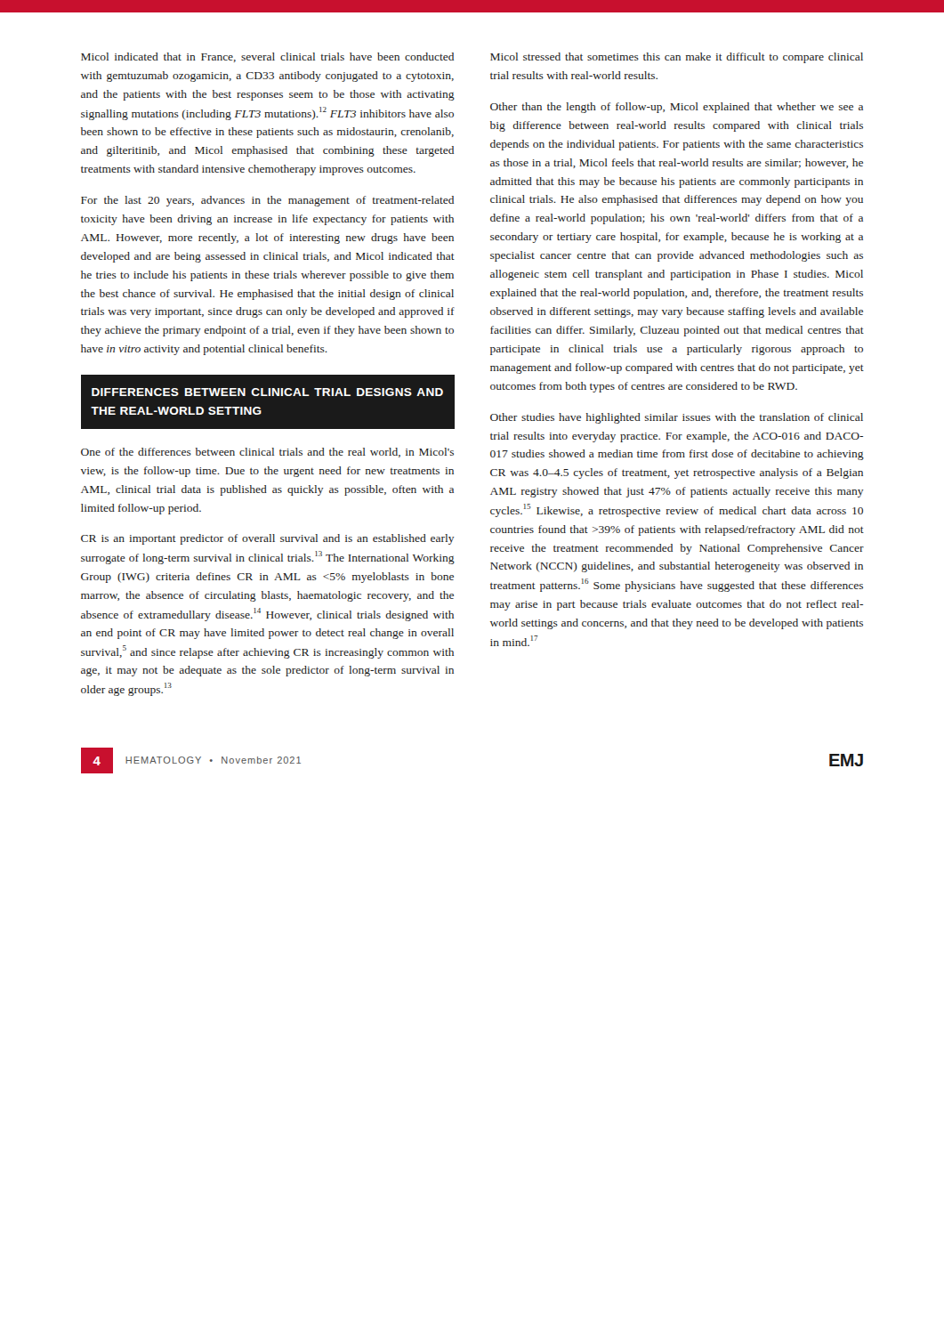Micol indicated that in France, several clinical trials have been conducted with gemtuzumab ozogamicin, a CD33 antibody conjugated to a cytotoxin, and the patients with the best responses seem to be those with activating signalling mutations (including FLT3 mutations).12 FLT3 inhibitors have also been shown to be effective in these patients such as midostaurin, crenolanib, and gilteritinib, and Micol emphasised that combining these targeted treatments with standard intensive chemotherapy improves outcomes.
For the last 20 years, advances in the management of treatment-related toxicity have been driving an increase in life expectancy for patients with AML. However, more recently, a lot of interesting new drugs have been developed and are being assessed in clinical trials, and Micol indicated that he tries to include his patients in these trials wherever possible to give them the best chance of survival. He emphasised that the initial design of clinical trials was very important, since drugs can only be developed and approved if they achieve the primary endpoint of a trial, even if they have been shown to have in vitro activity and potential clinical benefits.
DIFFERENCES BETWEEN CLINICAL TRIAL DESIGNS AND THE REAL-WORLD SETTING
One of the differences between clinical trials and the real world, in Micol's view, is the follow-up time. Due to the urgent need for new treatments in AML, clinical trial data is published as quickly as possible, often with a limited follow-up period.
CR is an important predictor of overall survival and is an established early surrogate of long-term survival in clinical trials.13 The International Working Group (IWG) criteria defines CR in AML as <5% myeloblasts in bone marrow, the absence of circulating blasts, haematologic recovery, and the absence of extramedullary disease.14 However, clinical trials designed with an end point of CR may have limited power to detect real change in overall survival,5 and since relapse after achieving CR is increasingly common with age, it may not be adequate as the sole predictor of long-term survival in older age groups.13
Micol stressed that sometimes this can make it difficult to compare clinical trial results with real-world results.
Other than the length of follow-up, Micol explained that whether we see a big difference between real-world results compared with clinical trials depends on the individual patients. For patients with the same characteristics as those in a trial, Micol feels that real-world results are similar; however, he admitted that this may be because his patients are commonly participants in clinical trials. He also emphasised that differences may depend on how you define a real-world population; his own 'real-world' differs from that of a secondary or tertiary care hospital, for example, because he is working at a specialist cancer centre that can provide advanced methodologies such as allogeneic stem cell transplant and participation in Phase I studies. Micol explained that the real-world population, and, therefore, the treatment results observed in different settings, may vary because staffing levels and available facilities can differ. Similarly, Cluzeau pointed out that medical centres that participate in clinical trials use a particularly rigorous approach to management and follow-up compared with centres that do not participate, yet outcomes from both types of centres are considered to be RWD.
Other studies have highlighted similar issues with the translation of clinical trial results into everyday practice. For example, the ACO-016 and DACO-017 studies showed a median time from first dose of decitabine to achieving CR was 4.0–4.5 cycles of treatment, yet retrospective analysis of a Belgian AML registry showed that just 47% of patients actually receive this many cycles.15 Likewise, a retrospective review of medical chart data across 10 countries found that >39% of patients with relapsed/refractory AML did not receive the treatment recommended by National Comprehensive Cancer Network (NCCN) guidelines, and substantial heterogeneity was observed in treatment patterns.16 Some physicians have suggested that these differences may arise in part because trials evaluate outcomes that do not reflect real-world settings and concerns, and that they need to be developed with patients in mind.17
4
HEMATOLOGY • November 2021
EMJ